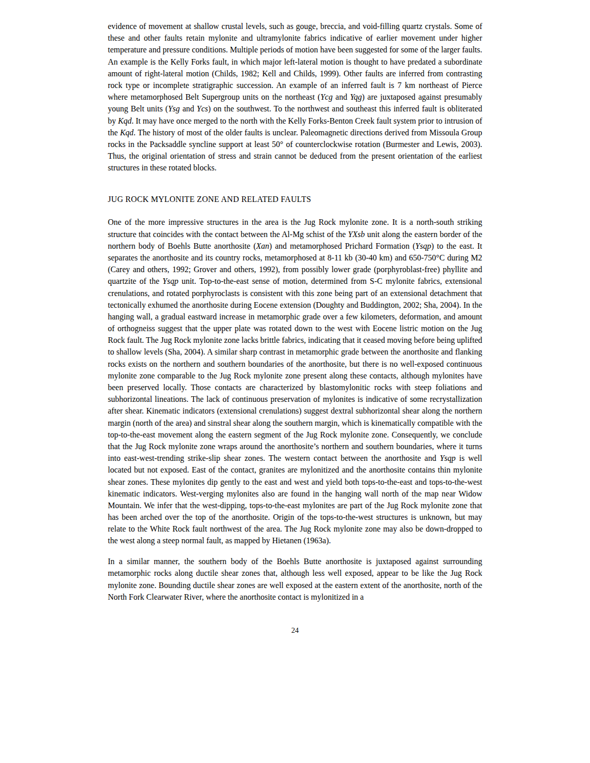evidence of movement at shallow crustal levels, such as gouge, breccia, and void-filling quartz crystals. Some of these and other faults retain mylonite and ultramylonite fabrics indicative of earlier movement under higher temperature and pressure conditions. Multiple periods of motion have been suggested for some of the larger faults. An example is the Kelly Forks fault, in which major left-lateral motion is thought to have predated a subordinate amount of right-lateral motion (Childs, 1982; Kell and Childs, 1999). Other faults are inferred from contrasting rock type or incomplete stratigraphic succession. An example of an inferred fault is 7 km northeast of Pierce where metamorphosed Belt Supergroup units on the northeast (Ycg and Yqg) are juxtaposed against presumably young Belt units (Ysg and Ycs) on the southwest. To the northwest and southeast this inferred fault is obliterated by Kqd. It may have once merged to the north with the Kelly Forks-Benton Creek fault system prior to intrusion of the Kqd. The history of most of the older faults is unclear. Paleomagnetic directions derived from Missoula Group rocks in the Packsaddle syncline support at least 50° of counterclockwise rotation (Burmester and Lewis, 2003). Thus, the original orientation of stress and strain cannot be deduced from the present orientation of the earliest structures in these rotated blocks.
Jug Rock Mylonite Zone and Related Faults
One of the more impressive structures in the area is the Jug Rock mylonite zone. It is a north-south striking structure that coincides with the contact between the Al-Mg schist of the YXsb unit along the eastern border of the northern body of Boehls Butte anorthosite (Xan) and metamorphosed Prichard Formation (Ysqp) to the east. It separates the anorthosite and its country rocks, metamorphosed at 8-11 kb (30-40 km) and 650-750°C during M2 (Carey and others, 1992; Grover and others, 1992), from possibly lower grade (porphyroblast-free) phyllite and quartzite of the Ysqp unit. Top-to-the-east sense of motion, determined from S-C mylonite fabrics, extensional crenulations, and rotated porphyroclasts is consistent with this zone being part of an extensional detachment that tectonically exhumed the anorthosite during Eocene extension (Doughty and Buddington, 2002; Sha, 2004). In the hanging wall, a gradual eastward increase in metamorphic grade over a few kilometers, deformation, and amount of orthogneiss suggest that the upper plate was rotated down to the west with Eocene listric motion on the Jug Rock fault. The Jug Rock mylonite zone lacks brittle fabrics, indicating that it ceased moving before being uplifted to shallow levels (Sha, 2004). A similar sharp contrast in metamorphic grade between the anorthosite and flanking rocks exists on the northern and southern boundaries of the anorthosite, but there is no well-exposed continuous mylonite zone comparable to the Jug Rock mylonite zone present along these contacts, although mylonites have been preserved locally. Those contacts are characterized by blastomylonitic rocks with steep foliations and subhorizontal lineations. The lack of continuous preservation of mylonites is indicative of some recrystallization after shear. Kinematic indicators (extensional crenulations) suggest dextral subhorizontal shear along the northern margin (north of the area) and sinstral shear along the southern margin, which is kinematically compatible with the top-to-the-east movement along the eastern segment of the Jug Rock mylonite zone. Consequently, we conclude that the Jug Rock mylonite zone wraps around the anorthosite’s northern and southern boundaries, where it turns into east-west-trending strike-slip shear zones. The western contact between the anorthosite and Ysqp is well located but not exposed. East of the contact, granites are mylonitized and the anorthosite contains thin mylonite shear zones. These mylonites dip gently to the east and west and yield both tops-to-the-east and tops-to-the-west kinematic indicators. West-verging mylonites also are found in the hanging wall north of the map near Widow Mountain. We infer that the west-dipping, tops-to-the-east mylonites are part of the Jug Rock mylonite zone that has been arched over the top of the anorthosite. Origin of the tops-to-the-west structures is unknown, but may relate to the White Rock fault northwest of the area. The Jug Rock mylonite zone may also be down-dropped to the west along a steep normal fault, as mapped by Hietanen (1963a).
In a similar manner, the southern body of the Boehls Butte anorthosite is juxtaposed against surrounding metamorphic rocks along ductile shear zones that, although less well exposed, appear to be like the Jug Rock mylonite zone. Bounding ductile shear zones are well exposed at the eastern extent of the anorthosite, north of the North Fork Clearwater River, where the anorthosite contact is mylonitized in a
24